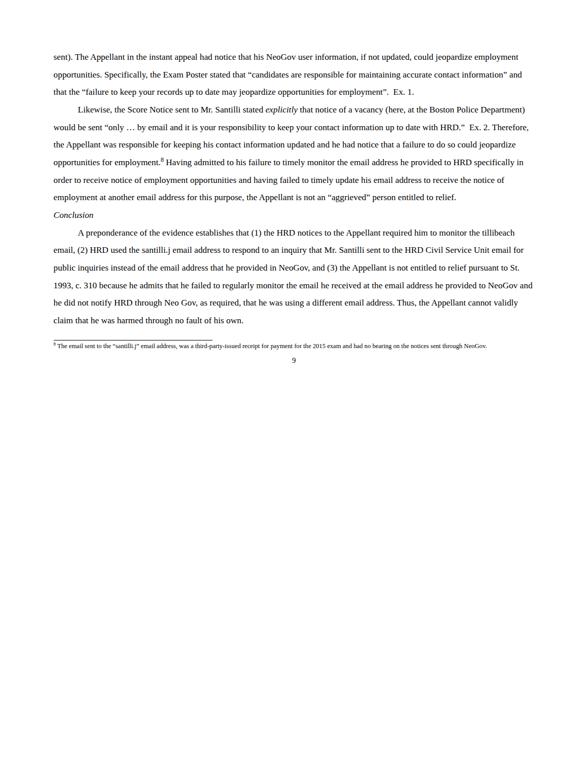sent). The Appellant in the instant appeal had notice that his NeoGov user information, if not updated, could jeopardize employment opportunities. Specifically, the Exam Poster stated that “candidates are responsible for maintaining accurate contact information” and that the “failure to keep your records up to date may jeopardize opportunities for employment”. Ex. 1.
Likewise, the Score Notice sent to Mr. Santilli stated explicitly that notice of a vacancy (here, at the Boston Police Department) would be sent “only … by email and it is your responsibility to keep your contact information up to date with HRD.” Ex. 2. Therefore, the Appellant was responsible for keeping his contact information updated and he had notice that a failure to do so could jeopardize opportunities for employment.8 Having admitted to his failure to timely monitor the email address he provided to HRD specifically in order to receive notice of employment opportunities and having failed to timely update his email address to receive the notice of employment at another email address for this purpose, the Appellant is not an “aggrieved” person entitled to relief.
Conclusion
A preponderance of the evidence establishes that (1) the HRD notices to the Appellant required him to monitor the tillibeach email, (2) HRD used the santilli.j email address to respond to an inquiry that Mr. Santilli sent to the HRD Civil Service Unit email for public inquiries instead of the email address that he provided in NeoGov, and (3) the Appellant is not entitled to relief pursuant to St. 1993, c. 310 because he admits that he failed to regularly monitor the email he received at the email address he provided to NeoGov and he did not notify HRD through Neo Gov, as required, that he was using a different email address. Thus, the Appellant cannot validly claim that he was harmed through no fault of his own.
8 The email sent to the “santilli.j” email address, was a third-party-issued receipt for payment for the 2015 exam and had no bearing on the notices sent through NeoGov.
9